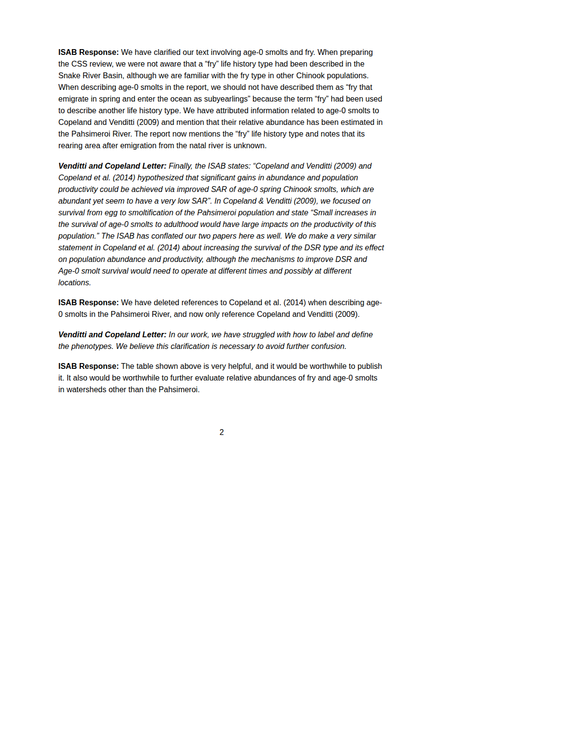ISAB Response: We have clarified our text involving age-0 smolts and fry. When preparing the CSS review, we were not aware that a “fry” life history type had been described in the Snake River Basin, although we are familiar with the fry type in other Chinook populations. When describing age-0 smolts in the report, we should not have described them as “fry that emigrate in spring and enter the ocean as subyearlings” because the term “fry” had been used to describe another life history type. We have attributed information related to age-0 smolts to Copeland and Venditti (2009) and mention that their relative abundance has been estimated in the Pahsimeroi River. The report now mentions the “fry” life history type and notes that its rearing area after emigration from the natal river is unknown.
Venditti and Copeland Letter: Finally, the ISAB states: “Copeland and Venditti (2009) and Copeland et al. (2014) hypothesized that significant gains in abundance and population productivity could be achieved via improved SAR of age-0 spring Chinook smolts, which are abundant yet seem to have a very low SAR”. In Copeland & Venditti (2009), we focused on survival from egg to smoltification of the Pahsimeroi population and state “Small increases in the survival of age-0 smolts to adulthood would have large impacts on the productivity of this population.” The ISAB has conflated our two papers here as well. We do make a very similar statement in Copeland et al. (2014) about increasing the survival of the DSR type and its effect on population abundance and productivity, although the mechanisms to improve DSR and Age-0 smolt survival would need to operate at different times and possibly at different locations.
ISAB Response: We have deleted references to Copeland et al. (2014) when describing age-0 smolts in the Pahsimeroi River, and now only reference Copeland and Venditti (2009).
Venditti and Copeland Letter: In our work, we have struggled with how to label and define the phenotypes. We believe this clarification is necessary to avoid further confusion.
ISAB Response: The table shown above is very helpful, and it would be worthwhile to publish it. It also would be worthwhile to further evaluate relative abundances of fry and age-0 smolts in watersheds other than the Pahsimeroi.
2